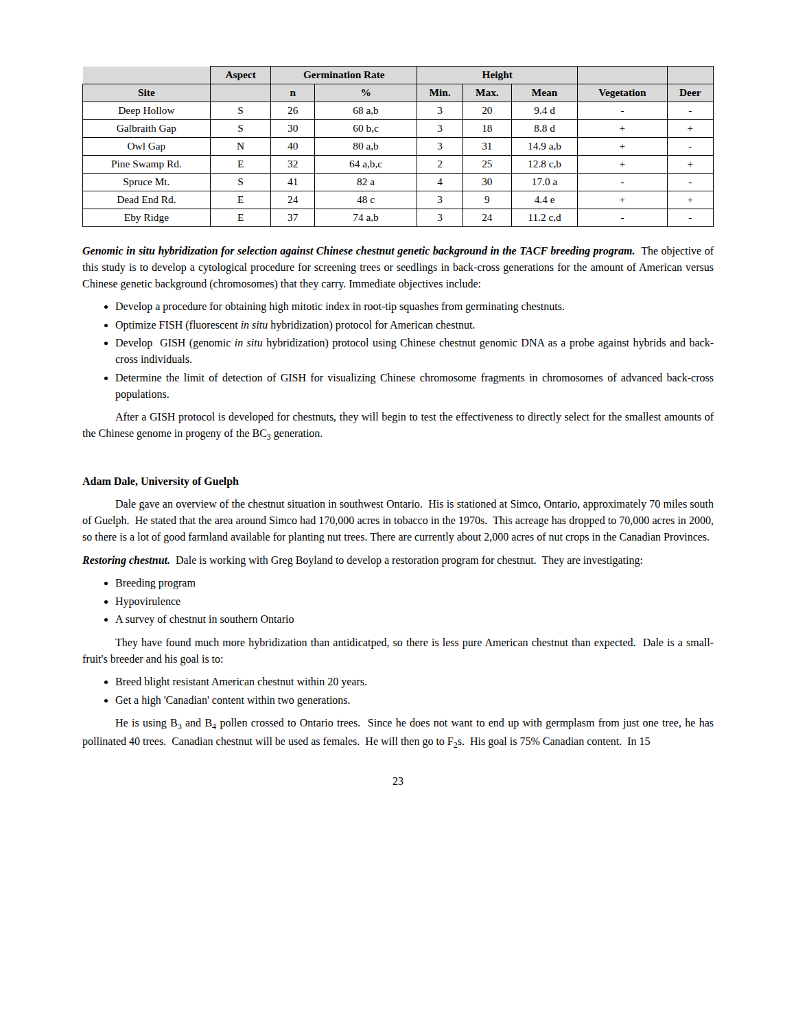| | Aspect | Germination Rate | Height | | |
| --- | --- | --- | --- | --- | --- |
| Site | | n | % | Min. | Max. | Mean | Vegetation | Deer |
| Deep Hollow | S | 26 | 68 a,b | 3 | 20 | 9.4 d | - | - |
| Galbraith Gap | S | 30 | 60 b,c | 3 | 18 | 8.8 d | + | + |
| Owl Gap | N | 40 | 80 a,b | 3 | 31 | 14.9 a,b | + | - |
| Pine Swamp Rd. | E | 32 | 64 a,b,c | 2 | 25 | 12.8 c,b | + | + |
| Spruce Mt. | S | 41 | 82 a | 4 | 30 | 17.0 a | - | - |
| Dead End Rd. | E | 24 | 48 c | 3 | 9 | 4.4 e | + | + |
| Eby Ridge | E | 37 | 74 a,b | 3 | 24 | 11.2 c,d | - | - |
Genomic in situ hybridization for selection against Chinese chestnut genetic background in the TACF breeding program. The objective of this study is to develop a cytological procedure for screening trees or seedlings in back-cross generations for the amount of American versus Chinese genetic background (chromosomes) that they carry. Immediate objectives include:
Develop a procedure for obtaining high mitotic index in root-tip squashes from germinating chestnuts.
Optimize FISH (fluorescent in situ hybridization) protocol for American chestnut.
Develop GISH (genomic in situ hybridization) protocol using Chinese chestnut genomic DNA as a probe against hybrids and back-cross individuals.
Determine the limit of detection of GISH for visualizing Chinese chromosome fragments in chromosomes of advanced back-cross populations.
After a GISH protocol is developed for chestnuts, they will begin to test the effectiveness to directly select for the smallest amounts of the Chinese genome in progeny of the BC3 generation.
Adam Dale, University of Guelph
Dale gave an overview of the chestnut situation in southwest Ontario. His is stationed at Simco, Ontario, approximately 70 miles south of Guelph. He stated that the area around Simco had 170,000 acres in tobacco in the 1970s. This acreage has dropped to 70,000 acres in 2000, so there is a lot of good farmland available for planting nut trees. There are currently about 2,000 acres of nut crops in the Canadian Provinces.
Restoring chestnut. Dale is working with Greg Boyland to develop a restoration program for chestnut. They are investigating:
Breeding program
Hypovirulence
A survey of chestnut in southern Ontario
They have found much more hybridization than antidicatped, so there is less pure American chestnut than expected. Dale is a small-fruit's breeder and his goal is to:
Breed blight resistant American chestnut within 20 years.
Get a high 'Canadian' content within two generations.
He is using B3 and B4 pollen crossed to Ontario trees. Since he does not want to end up with germplasm from just one tree, he has pollinated 40 trees. Canadian chestnut will be used as females. He will then go to F2s. His goal is 75% Canadian content. In 15
23